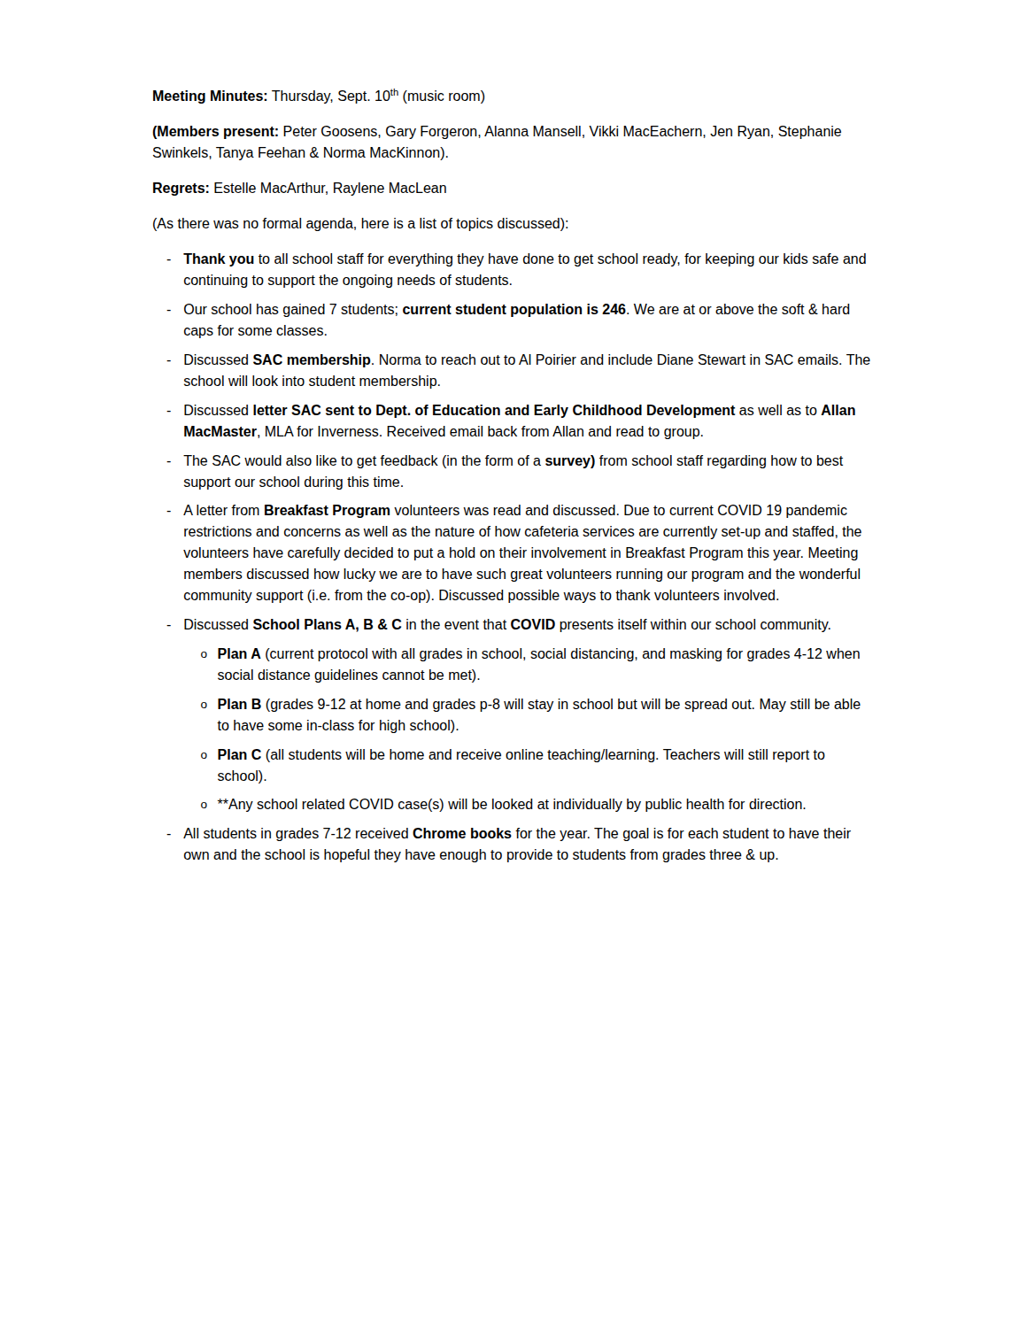Meeting Minutes: Thursday, Sept. 10th (music room)
(Members present: Peter Goosens, Gary Forgeron, Alanna Mansell, Vikki MacEachern, Jen Ryan, Stephanie Swinkels, Tanya Feehan & Norma MacKinnon).
Regrets: Estelle MacArthur, Raylene MacLean
(As there was no formal agenda, here is a list of topics discussed):
Thank you to all school staff for everything they have done to get school ready, for keeping our kids safe and continuing to support the ongoing needs of students.
Our school has gained 7 students; current student population is 246. We are at or above the soft & hard caps for some classes.
Discussed SAC membership. Norma to reach out to Al Poirier and include Diane Stewart in SAC emails. The school will look into student membership.
Discussed letter SAC sent to Dept. of Education and Early Childhood Development as well as to Allan MacMaster, MLA for Inverness. Received email back from Allan and read to group.
The SAC would also like to get feedback (in the form of a survey) from school staff regarding how to best support our school during this time.
A letter from Breakfast Program volunteers was read and discussed. Due to current COVID 19 pandemic restrictions and concerns as well as the nature of how cafeteria services are currently set-up and staffed, the volunteers have carefully decided to put a hold on their involvement in Breakfast Program this year. Meeting members discussed how lucky we are to have such great volunteers running our program and the wonderful community support (i.e. from the co-op). Discussed possible ways to thank volunteers involved.
Discussed School Plans A, B & C in the event that COVID presents itself within our school community.
Plan A (current protocol with all grades in school, social distancing, and masking for grades 4-12 when social distance guidelines cannot be met).
Plan B (grades 9-12 at home and grades p-8 will stay in school but will be spread out. May still be able to have some in-class for high school).
Plan C (all students will be home and receive online teaching/learning. Teachers will still report to school).
**Any school related COVID case(s) will be looked at individually by public health for direction.
All students in grades 7-12 received Chrome books for the year. The goal is for each student to have their own and the school is hopeful they have enough to provide to students from grades three & up.